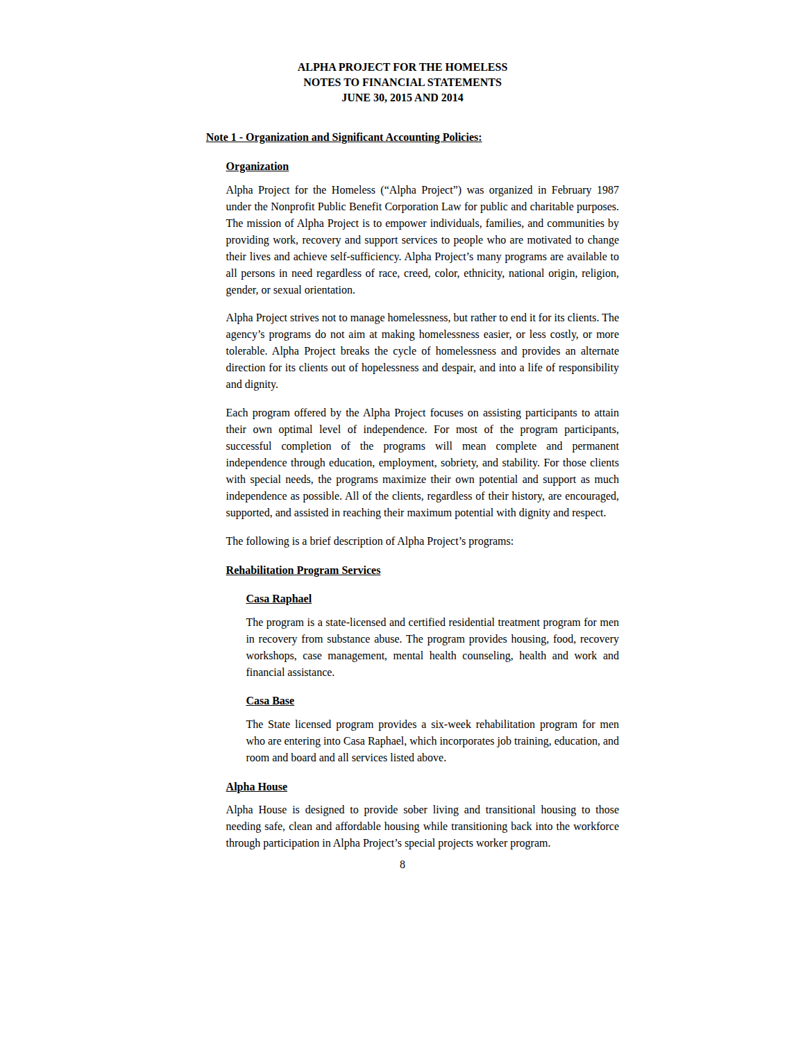ALPHA PROJECT FOR THE HOMELESS
NOTES TO FINANCIAL STATEMENTS
JUNE 30, 2015 AND 2014
Note 1 - Organization and Significant Accounting Policies:
Organization
Alpha Project for the Homeless (“Alpha Project”) was organized in February 1987 under the Nonprofit Public Benefit Corporation Law for public and charitable purposes. The mission of Alpha Project is to empower individuals, families, and communities by providing work, recovery and support services to people who are motivated to change their lives and achieve self-sufficiency. Alpha Project’s many programs are available to all persons in need regardless of race, creed, color, ethnicity, national origin, religion, gender, or sexual orientation.
Alpha Project strives not to manage homelessness, but rather to end it for its clients. The agency’s programs do not aim at making homelessness easier, or less costly, or more tolerable. Alpha Project breaks the cycle of homelessness and provides an alternate direction for its clients out of hopelessness and despair, and into a life of responsibility and dignity.
Each program offered by the Alpha Project focuses on assisting participants to attain their own optimal level of independence. For most of the program participants, successful completion of the programs will mean complete and permanent independence through education, employment, sobriety, and stability. For those clients with special needs, the programs maximize their own potential and support as much independence as possible. All of the clients, regardless of their history, are encouraged, supported, and assisted in reaching their maximum potential with dignity and respect.
The following is a brief description of Alpha Project’s programs:
Rehabilitation Program Services
Casa Raphael
The program is a state-licensed and certified residential treatment program for men in recovery from substance abuse. The program provides housing, food, recovery workshops, case management, mental health counseling, health and work and financial assistance.
Casa Base
The State licensed program provides a six-week rehabilitation program for men who are entering into Casa Raphael, which incorporates job training, education, and room and board and all services listed above.
Alpha House
Alpha House is designed to provide sober living and transitional housing to those needing safe, clean and affordable housing while transitioning back into the workforce through participation in Alpha Project’s special projects worker program.
8